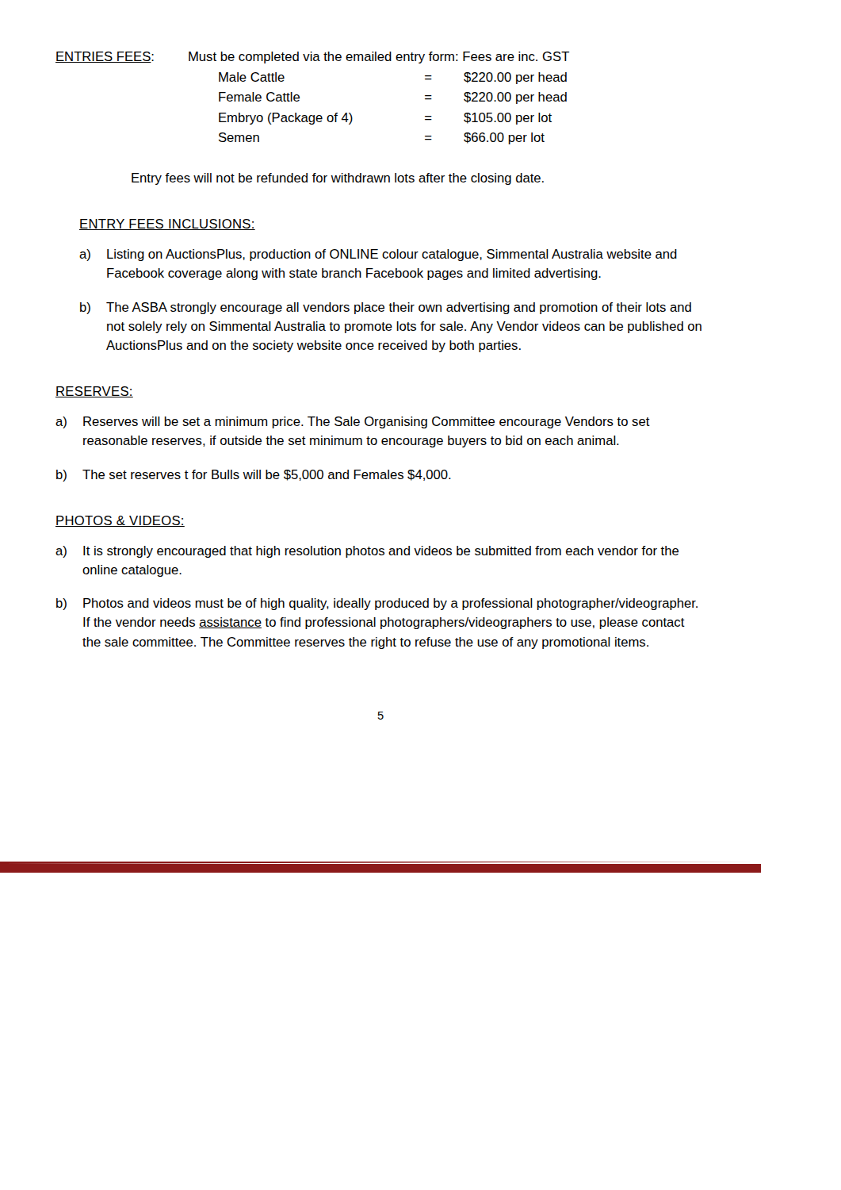ENTRIES FEES: Must be completed via the emailed entry form: Fees are inc. GST
| Male Cattle | = | $220.00 per head |
| Female Cattle | = | $220.00 per head |
| Embryo (Package of 4) | = | $105.00 per lot |
| Semen | = | $66.00 per lot |
Entry fees will not be refunded for withdrawn lots after the closing date.
ENTRY FEES INCLUSIONS:
a) Listing on AuctionsPlus, production of ONLINE colour catalogue, Simmental Australia website and Facebook coverage along with state branch Facebook pages and limited advertising.
b) The ASBA strongly encourage all vendors place their own advertising and promotion of their lots and not solely rely on Simmental Australia to promote lots for sale. Any Vendor videos can be published on AuctionsPlus and on the society website once received by both parties.
RESERVES:
a) Reserves will be set a minimum price. The Sale Organising Committee encourage Vendors to set reasonable reserves, if outside the set minimum to encourage buyers to bid on each animal.
b) The set reserves t for Bulls will be $5,000 and Females $4,000.
PHOTOS & VIDEOS:
a) It is strongly encouraged that high resolution photos and videos be submitted from each vendor for the online catalogue.
b) Photos and videos must be of high quality, ideally produced by a professional photographer/videographer. If the vendor needs assistance to find professional photographers/videographers to use, please contact the sale committee. The Committee reserves the right to refuse the use of any promotional items.
5